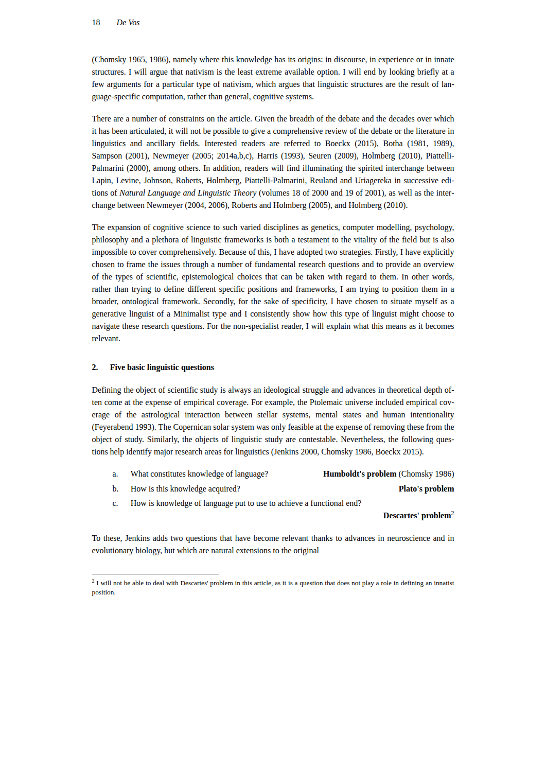18 De Vos
(Chomsky 1965, 1986), namely where this knowledge has its origins: in discourse, in experience or in innate structures. I will argue that nativism is the least extreme available option. I will end by looking briefly at a few arguments for a particular type of nativism, which argues that linguistic structures are the result of language-specific computation, rather than general, cognitive systems.
There are a number of constraints on the article. Given the breadth of the debate and the decades over which it has been articulated, it will not be possible to give a comprehensive review of the debate or the literature in linguistics and ancillary fields. Interested readers are referred to Boeckx (2015), Botha (1981, 1989), Sampson (2001), Newmeyer (2005; 2014a,b,c), Harris (1993), Seuren (2009), Holmberg (2010), Piattelli-Palmarini (2000), among others. In addition, readers will find illuminating the spirited interchange between Lapin, Levine, Johnson, Roberts, Holmberg, Piattelli-Palmarini, Reuland and Uriagereka in successive editions of Natural Language and Linguistic Theory (volumes 18 of 2000 and 19 of 2001), as well as the interchange between Newmeyer (2004, 2006), Roberts and Holmberg (2005), and Holmberg (2010).
The expansion of cognitive science to such varied disciplines as genetics, computer modelling, psychology, philosophy and a plethora of linguistic frameworks is both a testament to the vitality of the field but is also impossible to cover comprehensively. Because of this, I have adopted two strategies. Firstly, I have explicitly chosen to frame the issues through a number of fundamental research questions and to provide an overview of the types of scientific, epistemological choices that can be taken with regard to them. In other words, rather than trying to define different specific positions and frameworks, I am trying to position them in a broader, ontological framework. Secondly, for the sake of specificity, I have chosen to situate myself as a generative linguist of a Minimalist type and I consistently show how this type of linguist might choose to navigate these research questions. For the non-specialist reader, I will explain what this means as it becomes relevant.
2. Five basic linguistic questions
Defining the object of scientific study is always an ideological struggle and advances in theoretical depth often come at the expense of empirical coverage. For example, the Ptolemaic universe included empirical coverage of the astrological interaction between stellar systems, mental states and human intentionality (Feyerabend 1993). The Copernican solar system was only feasible at the expense of removing these from the object of study. Similarly, the objects of linguistic study are contestable. Nevertheless, the following questions help identify major research areas for linguistics (Jenkins 2000, Chomsky 1986, Boeckx 2015).
a. What constitutes knowledge of language? Humboldt's problem (Chomsky 1986)
b. How is this knowledge acquired? Plato's problem
c. How is knowledge of language put to use to achieve a functional end? Descartes' problem2
To these, Jenkins adds two questions that have become relevant thanks to advances in neuroscience and in evolutionary biology, but which are natural extensions to the original
2 I will not be able to deal with Descartes' problem in this article, as it is a question that does not play a role in defining an innatist position.